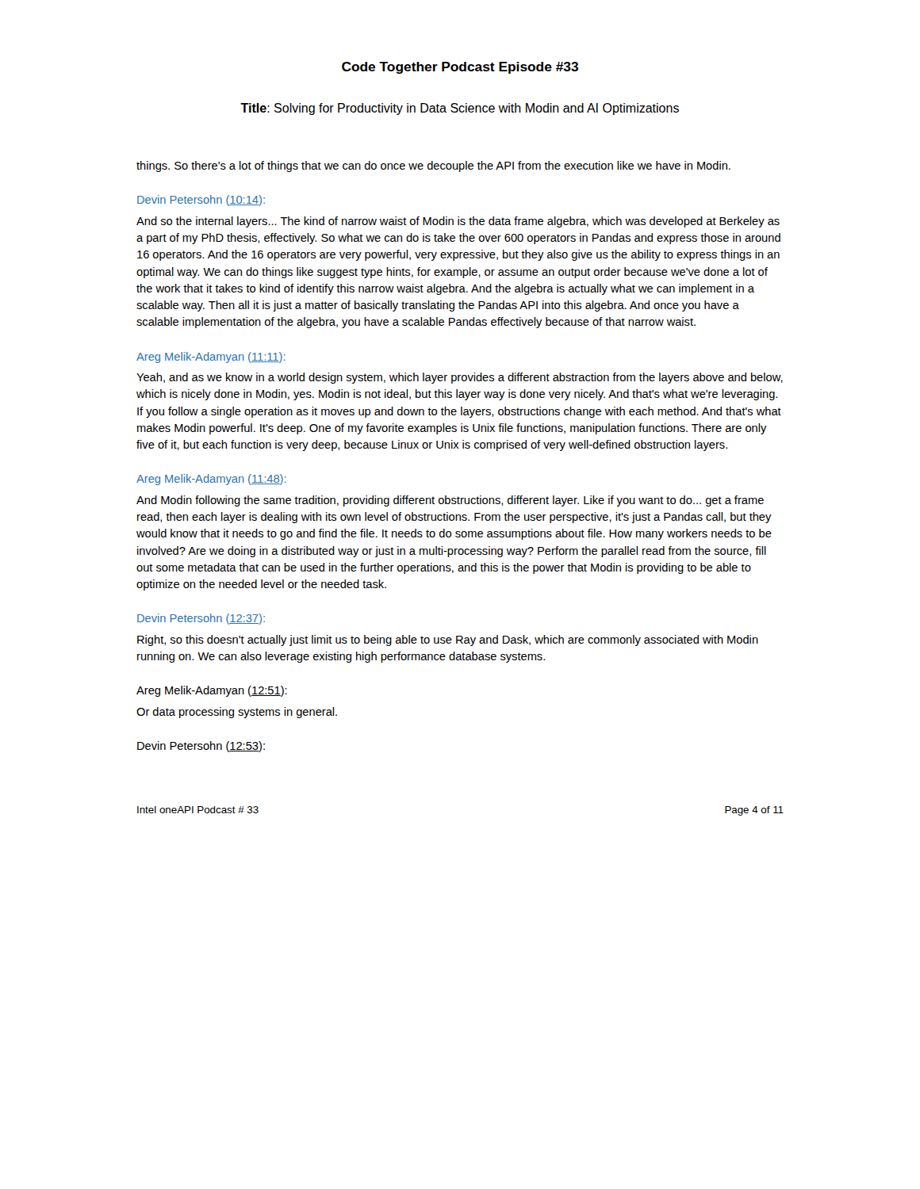Code Together Podcast Episode #33
Title: Solving for Productivity in Data Science with Modin and AI Optimizations
things. So there's a lot of things that we can do once we decouple the API from the execution like we have in Modin.
Devin Petersohn (10:14):
And so the internal layers... The kind of narrow waist of Modin is the data frame algebra, which was developed at Berkeley as a part of my PhD thesis, effectively. So what we can do is take the over 600 operators in Pandas and express those in around 16 operators. And the 16 operators are very powerful, very expressive, but they also give us the ability to express things in an optimal way. We can do things like suggest type hints, for example, or assume an output order because we've done a lot of the work that it takes to kind of identify this narrow waist algebra. And the algebra is actually what we can implement in a scalable way. Then all it is just a matter of basically translating the Pandas API into this algebra. And once you have a scalable implementation of the algebra, you have a scalable Pandas effectively because of that narrow waist.
Areg Melik-Adamyan (11:11):
Yeah, and as we know in a world design system, which layer provides a different abstraction from the layers above and below, which is nicely done in Modin, yes. Modin is not ideal, but this layer way is done very nicely. And that's what we're leveraging. If you follow a single operation as it moves up and down to the layers, obstructions change with each method. And that's what makes Modin powerful. It's deep. One of my favorite examples is Unix file functions, manipulation functions. There are only five of it, but each function is very deep, because Linux or Unix is comprised of very well-defined obstruction layers.
Areg Melik-Adamyan (11:48):
And Modin following the same tradition, providing different obstructions, different layer. Like if you want to do... get a frame read, then each layer is dealing with its own level of obstructions. From the user perspective, it's just a Pandas call, but they would know that it needs to go and find the file. It needs to do some assumptions about file. How many workers needs to be involved? Are we doing in a distributed way or just in a multi-processing way? Perform the parallel read from the source, fill out some metadata that can be used in the further operations, and this is the power that Modin is providing to be able to optimize on the needed level or the needed task.
Devin Petersohn (12:37):
Right, so this doesn't actually just limit us to being able to use Ray and Dask, which are commonly associated with Modin running on. We can also leverage existing high performance database systems.
Areg Melik-Adamyan (12:51):
Or data processing systems in general.
Devin Petersohn (12:53):
Intel oneAPI Podcast # 33 Page 4 of 11